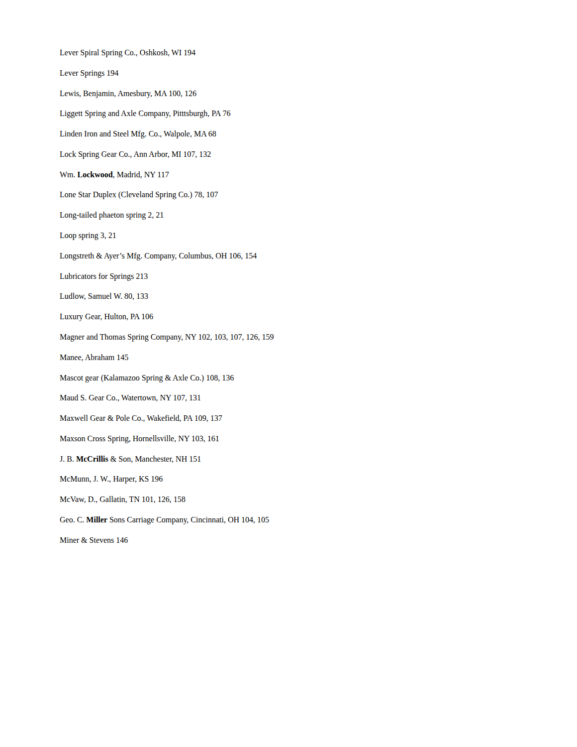Lever Spiral Spring Co., Oshkosh, WI 194
Lever Springs 194
Lewis, Benjamin, Amesbury, MA 100, 126
Liggett Spring and Axle Company, Pitttsburgh, PA 76
Linden Iron and Steel Mfg. Co., Walpole, MA 68
Lock Spring Gear Co., Ann Arbor, MI 107, 132
Wm. Lockwood, Madrid, NY 117
Lone Star Duplex (Cleveland Spring Co.) 78, 107
Long-tailed phaeton spring 2, 21
Loop spring 3, 21
Longstreth & Ayer’s Mfg. Company, Columbus, OH 106, 154
Lubricators for Springs 213
Ludlow, Samuel W. 80, 133
Luxury Gear, Hulton, PA 106
Magner and Thomas Spring Company, NY 102, 103, 107, 126, 159
Manee, Abraham 145
Mascot gear (Kalamazoo Spring & Axle Co.) 108, 136
Maud S. Gear Co., Watertown, NY 107, 131
Maxwell Gear & Pole Co., Wakefield, PA 109, 137
Maxson Cross Spring, Hornellsville, NY 103, 161
J. B. McCrillis & Son, Manchester, NH 151
McMunn, J. W., Harper, KS 196
McVaw, D., Gallatin, TN 101, 126, 158
Geo. C. Miller Sons Carriage Company, Cincinnati, OH 104, 105
Miner & Stevens 146